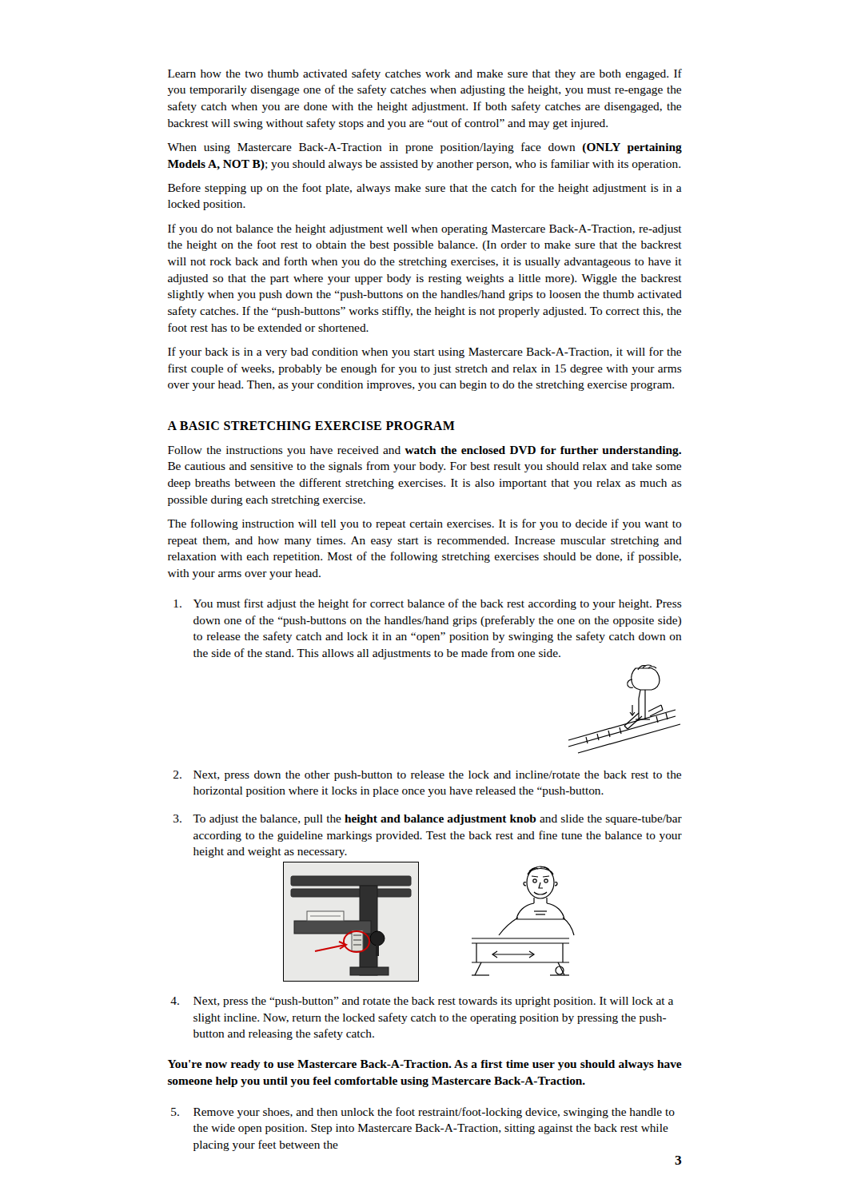Learn how the two thumb activated safety catches work and make sure that they are both engaged. If you temporarily disengage one of the safety catches when adjusting the height, you must re-engage the safety catch when you are done with the height adjustment. If both safety catches are disengaged, the backrest will swing without safety stops and you are “out of control” and may get injured.
When using Mastercare Back-A-Traction in prone position/laying face down (ONLY pertaining Models A, NOT B); you should always be assisted by another person, who is familiar with its operation.
Before stepping up on the foot plate, always make sure that the catch for the height adjustment is in a locked position.
If you do not balance the height adjustment well when operating Mastercare Back-A-Traction, re-adjust the height on the foot rest to obtain the best possible balance. (In order to make sure that the backrest will not rock back and forth when you do the stretching exercises, it is usually advantageous to have it adjusted so that the part where your upper body is resting weights a little more). Wiggle the backrest slightly when you push down the “push-buttons on the handles/hand grips to loosen the thumb activated safety catches. If the “push-buttons” works stiffly, the height is not properly adjusted. To correct this, the foot rest has to be extended or shortened.
If your back is in a very bad condition when you start using Mastercare Back-A-Traction, it will for the first couple of weeks, probably be enough for you to just stretch and relax in 15 degree with your arms over your head. Then, as your condition improves, you can begin to do the stretching exercise program.
A BASIC STRETCHING EXERCISE PROGRAM
Follow the instructions you have received and watch the enclosed DVD for further understanding. Be cautious and sensitive to the signals from your body. For best result you should relax and take some deep breaths between the different stretching exercises. It is also important that you relax as much as possible during each stretching exercise.
The following instruction will tell you to repeat certain exercises. It is for you to decide if you want to repeat them, and how many times. An easy start is recommended. Increase muscular stretching and relaxation with each repetition. Most of the following stretching exercises should be done, if possible, with your arms over your head.
You must first adjust the height for correct balance of the back rest according to your height. Press down one of the “push-buttons on the handles/hand grips (preferably the one on the opposite side) to release the safety catch and lock it in an “open” position by swinging the safety catch down on the side of the stand. This allows all adjustments to be made from one side.
Next, press down the other push-button to release the lock and incline/rotate the back rest to the horizontal position where it locks in place once you have released the “push-button.
To adjust the balance, pull the height and balance adjustment knob and slide the square-tube/bar according to the guideline markings provided. Test the back rest and fine tune the balance to your height and weight as necessary.
4. Next, press the “push-button” and rotate the back rest towards its upright position. It will lock at a slight incline. Now, return the locked safety catch to the operating position by pressing the push-button and releasing the safety catch.
You're now ready to use Mastercare Back-A-Traction. As a first time user you should always have someone help you until you feel comfortable using Mastercare Back-A-Traction.
5. Remove your shoes, and then unlock the foot restraint/foot-locking device, swinging the handle to the wide open position. Step into Mastercare Back-A-Traction, sitting against the back rest while placing your feet between the
3